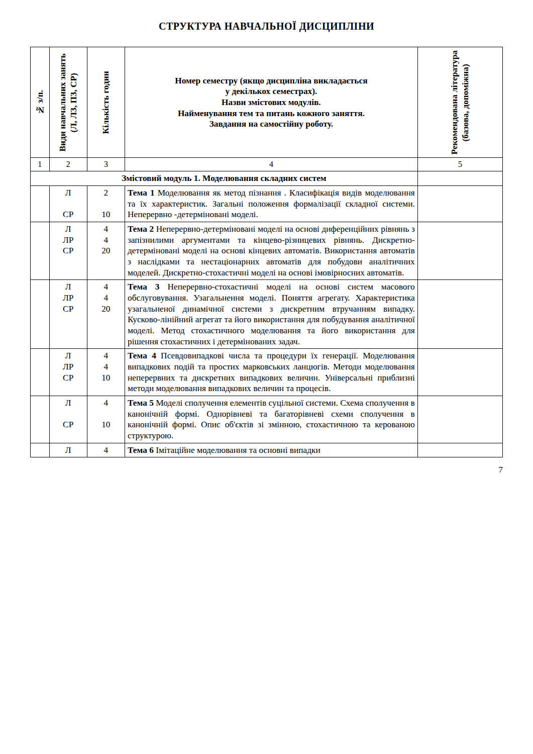СТРУКТУРА НАВЧАЛЬНОЇ ДИСЦИПЛІНИ
| № з/п. | Види навчальних занять (Л, ЛЗ, ПЗ, СР) | Кількість годин | Номер семестру (якщо дисципліна викладається у декількох семестрах). Назви змістових модулів. Найменування тем та питань кожного заняття. Завдання на самостійну роботу. | Рекомендована література (базова, допоміжна) |
| --- | --- | --- | --- | --- |
| 1 | 2 | 3 | 4 | 5 |
| Змістовий модуль 1. Моделювання складних систем | |
| | Л СР | 2 10 | Тема 1 Моделювання як метод пізнання . Класифікація видів моделювання та їх характеристик. Загальні положення формалізації складної системи. Неперервно -детерміновані моделі. | |
| | Л ЛР СР | 4 4 20 | Тема 2 Неперервно-детерміновані моделі на основі диференційних рівнянь з запізнилими аргументами та кінцево-різницевих рівнянь. Дискретно-детерміновані моделі на основі кінцевих автоматів. Використання автоматів з наслідками та нестаціонарних автоматів для побудови аналітичних моделей. Дискретно-стохастичні моделі на основі імовірносних автоматів. | |
| | Л ЛР СР | 4 4 20 | Тема 3 Неперервно-стохастичні моделі на основі систем масового обслуговування. Узагальнення моделі. Поняття агрегату. Характеристика узагальненої динамічної системи з дискретним втручанням випадку. Кусково-лінійний агрегат та його використання для побудування аналітичної моделі. Метод стохастичного моделювання та його використання для рішення стохастичних і детермінованих задач. | |
| | Л ЛР СР | 4 4 10 | Тема 4 Псевдовипадкові числа та процедури їх генерації. Моделювання випадкових подій та простих марковських ланцюгів. Методи моделювання неперервних та дискретних випадкових величин. Універсальні приблизні методи моделювання випадкових величин та процесів. | |
| | Л СР | 4 10 | Тема 5 Моделі сполучення елементів суцільної системи. Схема сполучення в канонічній формі. Однорівневі та багаторівневі схеми сполучення в канонічній формі. Опис об'єктів зі змінною, стохастичною та керованою структурою. | |
| | Л | 4 | Тема 6 Імітаційне моделювання та основні випадки | |
7